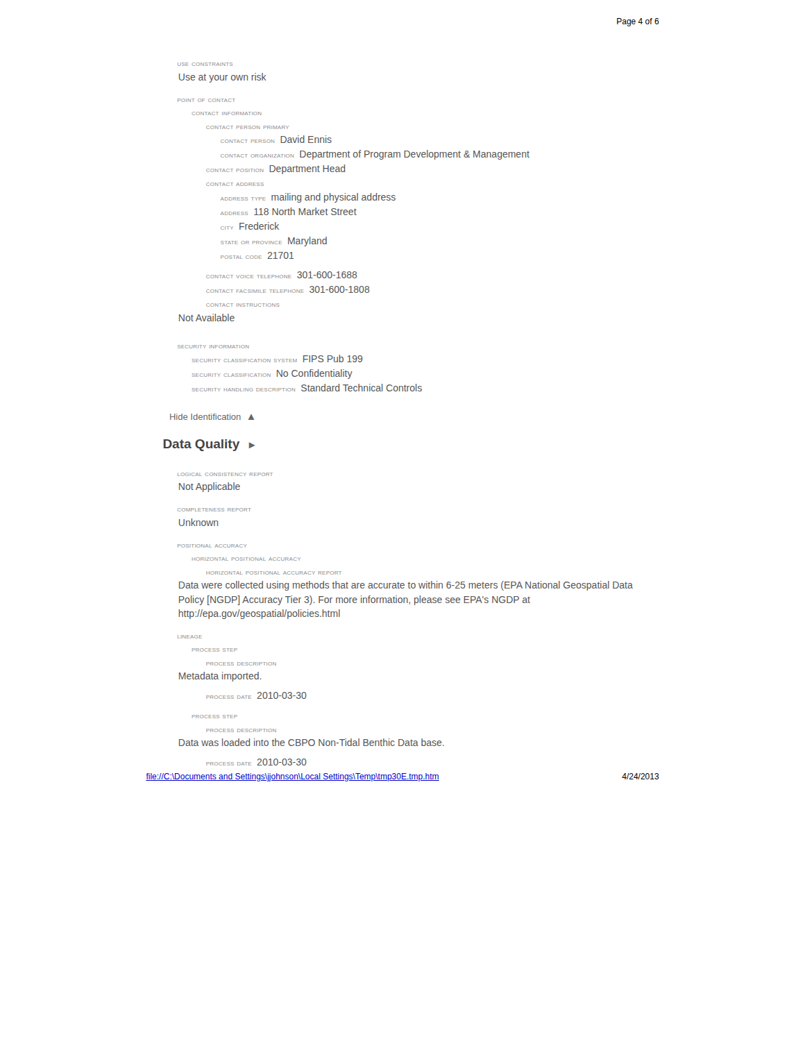Page 4 of 6
Use Constraints
Use at your own risk
Point of Contact
Contact Information
Contact Person Primary
Contact Person David Ennis
Contact Organization Department of Program Development & Management
Contact Position Department Head
Contact Address
Address Type mailing and physical address
Address 118 North Market Street
City Frederick
State or Province Maryland
Postal Code 21701
Contact Voice Telephone 301-600-1688
Contact Facsimile Telephone 301-600-1808
Contact Instructions
Not Available
Security Information
Security Classification System FIPS Pub 199
Security Classification No Confidentiality
Security Handling Description Standard Technical Controls
Hide Identification ▲
Data Quality ►
Logical Consistency Report
Not Applicable
Completeness Report
Unknown
Positional Accuracy
Horizontal Positional Accuracy
Horizontal Positional Accuracy Report
Data were collected using methods that are accurate to within 6-25 meters (EPA National Geospatial Data Policy [NGDP] Accuracy Tier 3). For more information, please see EPA's NGDP at http://epa.gov/geospatial/policies.html
Lineage
Process Step
Process Description
Metadata imported.
Process Date 2010-03-30
Process Step
Process Description
Data was loaded into the CBPO Non-Tidal Benthic Data base.
Process Date 2010-03-30
file://C:\Documents and Settings\jjohnson\Local Settings\Temp\tmp30E.tmp.htm 4/24/2013